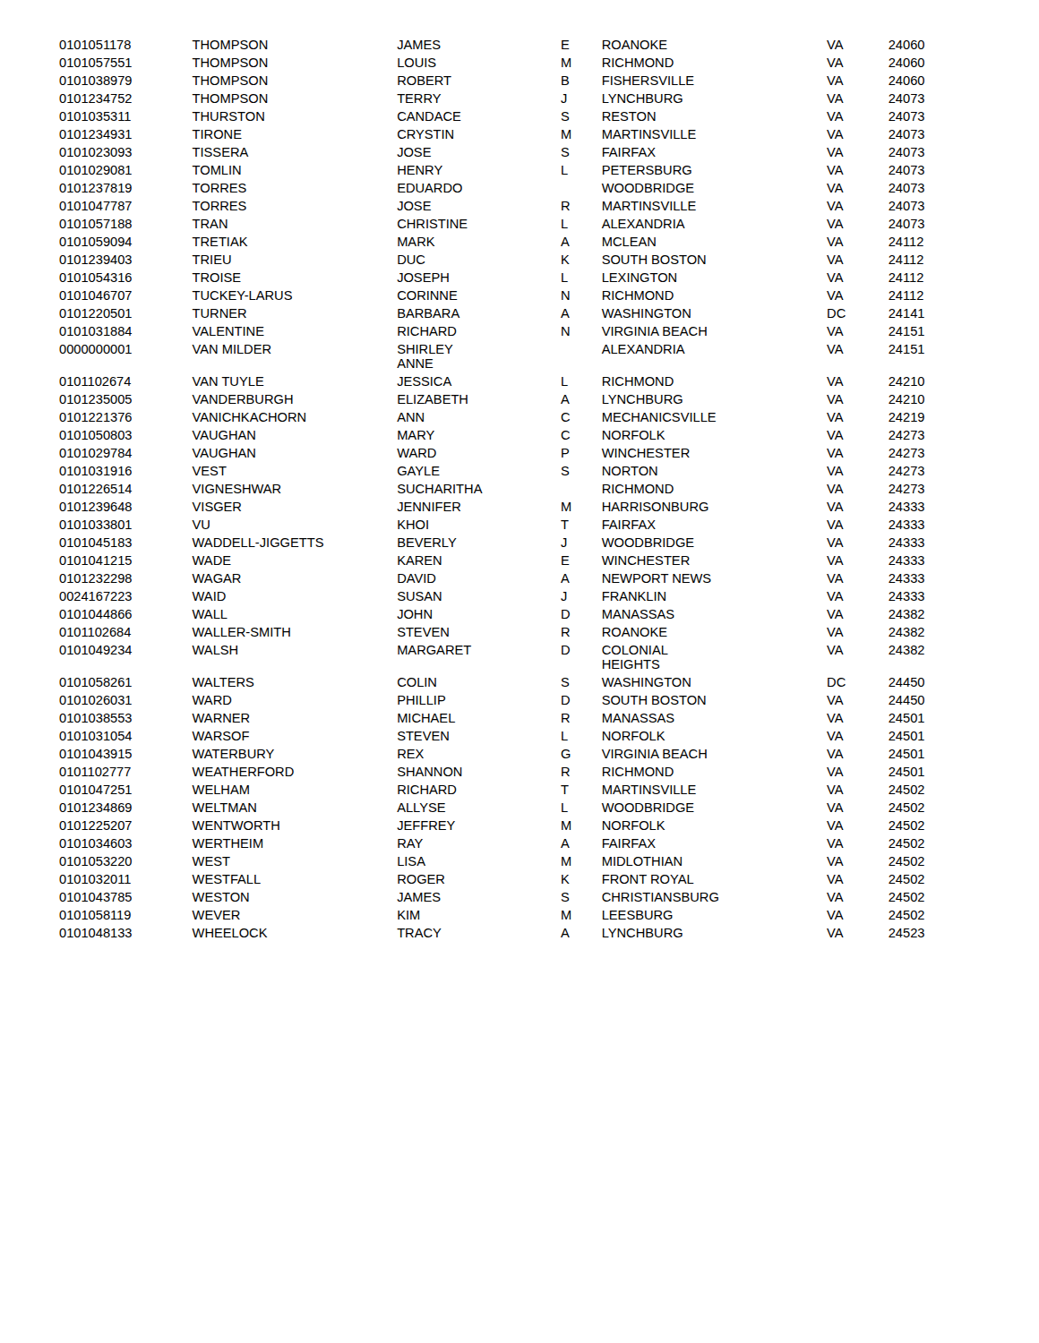| 0101051178 | THOMPSON | JAMES | E | ROANOKE | VA | 24060 |
| 0101057551 | THOMPSON | LOUIS | M | RICHMOND | VA | 24060 |
| 0101038979 | THOMPSON | ROBERT | B | FISHERSVILLE | VA | 24060 |
| 0101234752 | THOMPSON | TERRY | J | LYNCHBURG | VA | 24073 |
| 0101035311 | THURSTON | CANDACE | S | RESTON | VA | 24073 |
| 0101234931 | TIRONE | CRYSTIN | M | MARTINSVILLE | VA | 24073 |
| 0101023093 | TISSERA | JOSE | S | FAIRFAX | VA | 24073 |
| 0101029081 | TOMLIN | HENRY | L | PETERSBURG | VA | 24073 |
| 0101237819 | TORRES | EDUARDO | | WOODBRIDGE | VA | 24073 |
| 0101047787 | TORRES | JOSE | R | MARTINSVILLE | VA | 24073 |
| 0101057188 | TRAN | CHRISTINE | L | ALEXANDRIA | VA | 24073 |
| 0101059094 | TRETIAK | MARK | A | MCLEAN | VA | 24112 |
| 0101239403 | TRIEU | DUC | K | SOUTH BOSTON | VA | 24112 |
| 0101054316 | TROISE | JOSEPH | L | LEXINGTON | VA | 24112 |
| 0101046707 | TUCKEY-LARUS | CORINNE | N | RICHMOND | VA | 24112 |
| 0101220501 | TURNER | BARBARA | A | WASHINGTON | DC | 24141 |
| 0101031884 | VALENTINE | RICHARD | N | VIRGINIA BEACH | VA | 24151 |
| 0000000001 | VAN MILDER | SHIRLEY ANNE | | ALEXANDRIA | VA | 24151 |
| 0101102674 | VAN TUYLE | JESSICA | L | RICHMOND | VA | 24210 |
| 0101235005 | VANDERBURGH | ELIZABETH | A | LYNCHBURG | VA | 24210 |
| 0101221376 | VANICHKACHORN | ANN | C | MECHANICSVILLE | VA | 24219 |
| 0101050803 | VAUGHAN | MARY | C | NORFOLK | VA | 24273 |
| 0101029784 | VAUGHAN | WARD | P | WINCHESTER | VA | 24273 |
| 0101031916 | VEST | GAYLE | S | NORTON | VA | 24273 |
| 0101226514 | VIGNESHWAR | SUCHARITHA | | RICHMOND | VA | 24273 |
| 0101239648 | VISGER | JENNIFER | M | HARRISONBURG | VA | 24333 |
| 0101033801 | VU | KHOI | T | FAIRFAX | VA | 24333 |
| 0101045183 | WADDELL-JIGGETTS | BEVERLY | J | WOODBRIDGE | VA | 24333 |
| 0101041215 | WADE | KAREN | E | WINCHESTER | VA | 24333 |
| 0101232298 | WAGAR | DAVID | A | NEWPORT NEWS | VA | 24333 |
| 0024167223 | WAID | SUSAN | J | FRANKLIN | VA | 24333 |
| 0101044866 | WALL | JOHN | D | MANASSAS | VA | 24382 |
| 0101102684 | WALLER-SMITH | STEVEN | R | ROANOKE | VA | 24382 |
| 0101049234 | WALSH | MARGARET | D | COLONIAL HEIGHTS | VA | 24382 |
| 0101058261 | WALTERS | COLIN | S | WASHINGTON | DC | 24450 |
| 0101026031 | WARD | PHILLIP | D | SOUTH BOSTON | VA | 24450 |
| 0101038553 | WARNER | MICHAEL | R | MANASSAS | VA | 24501 |
| 0101031054 | WARSOF | STEVEN | L | NORFOLK | VA | 24501 |
| 0101043915 | WATERBURY | REX | G | VIRGINIA BEACH | VA | 24501 |
| 0101102777 | WEATHERFORD | SHANNON | R | RICHMOND | VA | 24501 |
| 0101047251 | WELHAM | RICHARD | T | MARTINSVILLE | VA | 24502 |
| 0101234869 | WELTMAN | ALLYSE | L | WOODBRIDGE | VA | 24502 |
| 0101225207 | WENTWORTH | JEFFREY | M | NORFOLK | VA | 24502 |
| 0101034603 | WERTHEIM | RAY | A | FAIRFAX | VA | 24502 |
| 0101053220 | WEST | LISA | M | MIDLOTHIAN | VA | 24502 |
| 0101032011 | WESTFALL | ROGER | K | FRONT ROYAL | VA | 24502 |
| 0101043785 | WESTON | JAMES | S | CHRISTIANSBURG | VA | 24502 |
| 0101058119 | WEVER | KIM | M | LEESBURG | VA | 24502 |
| 0101048133 | WHEELOCK | TRACY | A | LYNCHBURG | VA | 24523 |